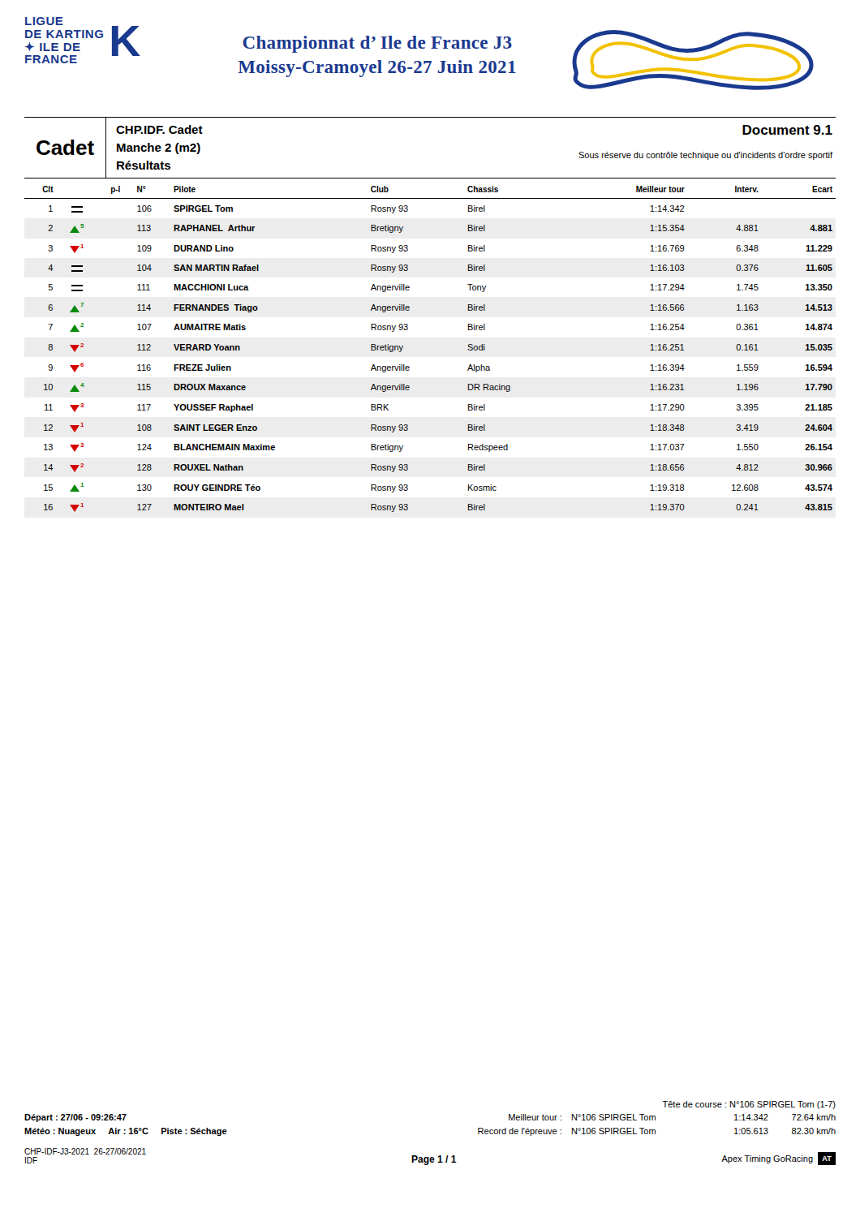LIGUE
DE KARTING
✦ ILE DE
FRANCE
K
Championnat d’ Ile de France J3
Moissy-Cramoyel 26-27 Juin 2021
Cadet
CHP.IDF. Cadet
Manche 2 (m2)
Résultats
Document 9.1
Sous réserve du contrôle technique ou d'incidents d'ordre sportif
| Clt | | p-l | N° | Pilote | Club | Chassis | Meilleur tour | Interv. | Ecart |
| --- | --- | --- | --- | --- | --- | --- | --- | --- | --- |
| 1 | | | 106 | SPIRGEL Tom | Rosny 93 | Birel | 1:14.342 | | |
| 2 | 5 | | 113 | RAPHANEL Arthur | Bretigny | Birel | 1:15.354 | 4.881 | 4.881 |
| 3 | 1 | | 109 | DURAND Lino | Rosny 93 | Birel | 1:16.769 | 6.348 | 11.229 |
| 4 | | | 104 | SAN MARTIN Rafael | Rosny 93 | Birel | 1:16.103 | 0.376 | 11.605 |
| 5 | | | 111 | MACCHIONI Luca | Angerville | Tony | 1:17.294 | 1.745 | 13.350 |
| 6 | 7 | | 114 | FERNANDES Tiago | Angerville | Birel | 1:16.566 | 1.163 | 14.513 |
| 7 | 2 | | 107 | AUMAITRE Matis | Rosny 93 | Birel | 1:16.254 | 0.361 | 14.874 |
| 8 | 2 | | 112 | VERARD Yoann | Bretigny | Sodi | 1:16.251 | 0.161 | 15.035 |
| 9 | 6 | | 116 | FREZE Julien | Angerville | Alpha | 1:16.394 | 1.559 | 16.594 |
| 10 | 4 | | 115 | DROUX Maxance | Angerville | DR Racing | 1:16.231 | 1.196 | 17.790 |
| 11 | 3 | | 117 | YOUSSEF Raphael | BRK | Birel | 1:17.290 | 3.395 | 21.185 |
| 12 | 1 | | 108 | SAINT LEGER Enzo | Rosny 93 | Birel | 1:18.348 | 3.419 | 24.604 |
| 13 | 3 | | 124 | BLANCHEMAIN Maxime | Bretigny | Redspeed | 1:17.037 | 1.550 | 26.154 |
| 14 | 2 | | 128 | ROUXEL Nathan | Rosny 93 | Birel | 1:18.656 | 4.812 | 30.966 |
| 15 | 1 | | 130 | ROUY GEINDRE Téo | Rosny 93 | Kosmic | 1:19.318 | 12.608 | 43.574 |
| 16 | 1 | | 127 | MONTEIRO Mael | Rosny 93 | Birel | 1:19.370 | 0.241 | 43.815 |
Tête de course : N°106 SPIRGEL Tom (1-7)
Départ : 27/06 - 09:26:47
Météo : Nuageux Air : 16°C Piste : Séchage
Meilleur tour : N°106 SPIRGEL Tom 1:14.342 72.64 km/h
Record de l'épreuve : N°106 SPIRGEL Tom 1:05.613 82.30 km/h
CHP-IDF-J3-2021 26-27/06/2021
IDF
Page 1 / 1
Apex Timing GoRacing AT